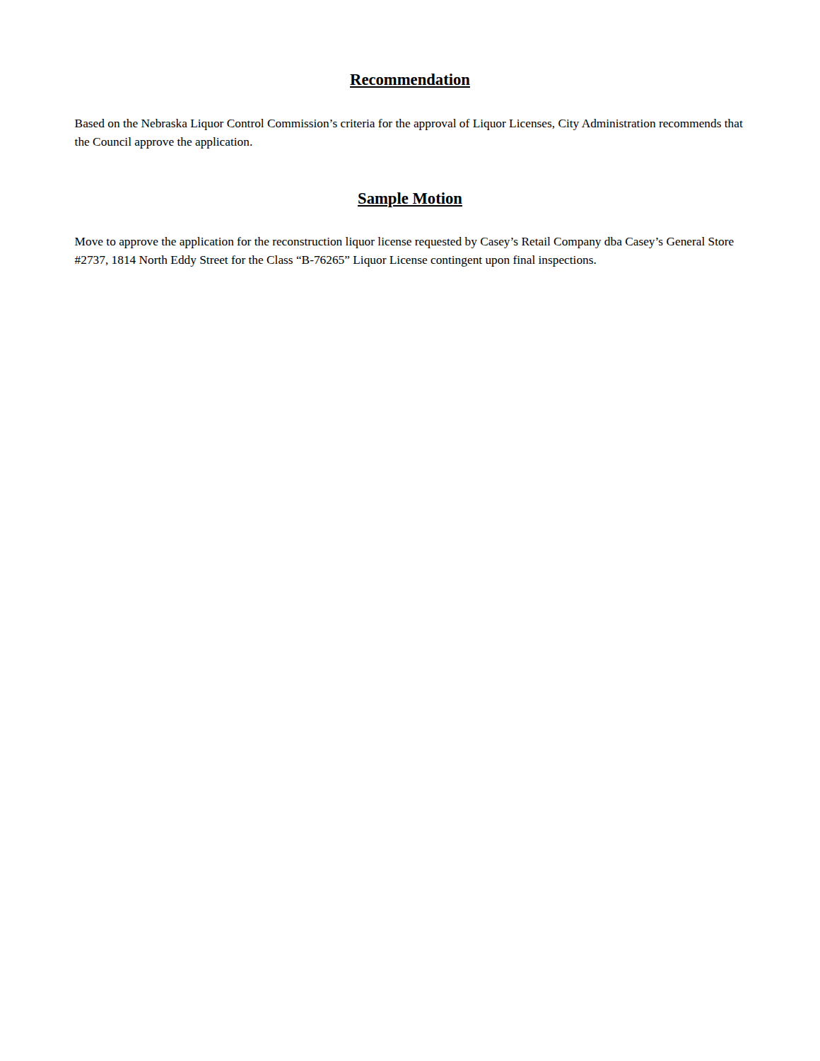Recommendation
Based on the Nebraska Liquor Control Commission’s criteria for the approval of Liquor Licenses, City Administration recommends that the Council approve the application.
Sample Motion
Move to approve the application for the reconstruction liquor license requested by Casey’s Retail Company dba Casey’s General Store #2737, 1814 North Eddy Street for the Class “B-76265” Liquor License contingent upon final inspections.